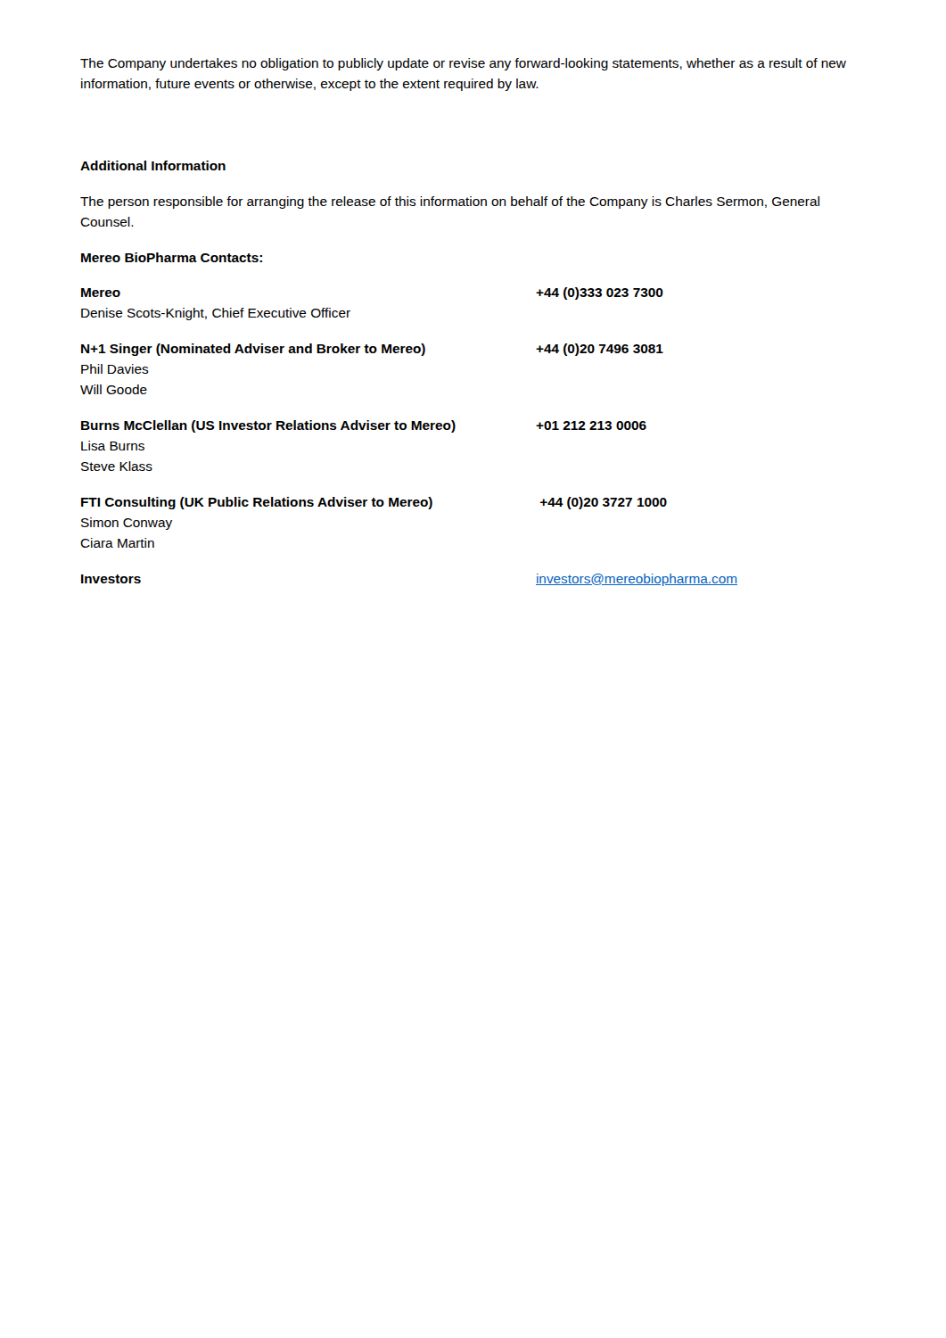The Company undertakes no obligation to publicly update or revise any forward-looking statements, whether as a result of new information, future events or otherwise, except to the extent required by law.
Additional Information
The person responsible for arranging the release of this information on behalf of the Company is Charles Sermon, General Counsel.
Mereo BioPharma Contacts:
| Mereo | +44 (0)333 023 7300 |
| Denise Scots-Knight, Chief Executive Officer | |
| N+1 Singer (Nominated Adviser and Broker to Mereo) | +44 (0)20 7496 3081 |
| Phil Davies | |
| Will Goode | |
| Burns McClellan (US Investor Relations Adviser to Mereo) | +01 212 213 0006 |
| Lisa Burns | |
| Steve Klass | |
| FTI Consulting (UK Public Relations Adviser to Mereo) | +44 (0)20 3727 1000 |
| Simon Conway | |
| Ciara Martin | |
| Investors | investors@mereobiopharma.com |